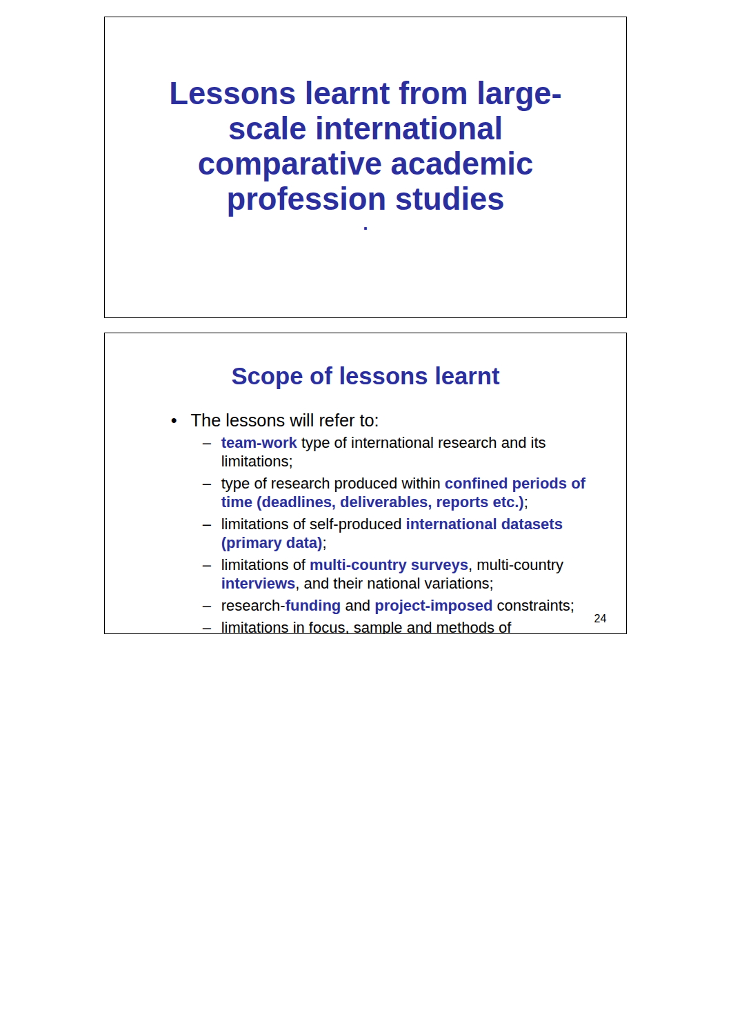Lessons learnt from large-scale international comparative academic profession studies.
Scope of lessons learnt
The lessons will refer to:
team-work type of international research and its limitations;
type of research produced within confined periods of time (deadlines, deliverables, reports etc.);
limitations of self-produced international datasets (primary data);
limitations of multi-country surveys, multi-country interviews, and their national variations;
research-funding and project-imposed constraints;
limitations in focus, sample and methods of collaborative (academic profession) research.
24